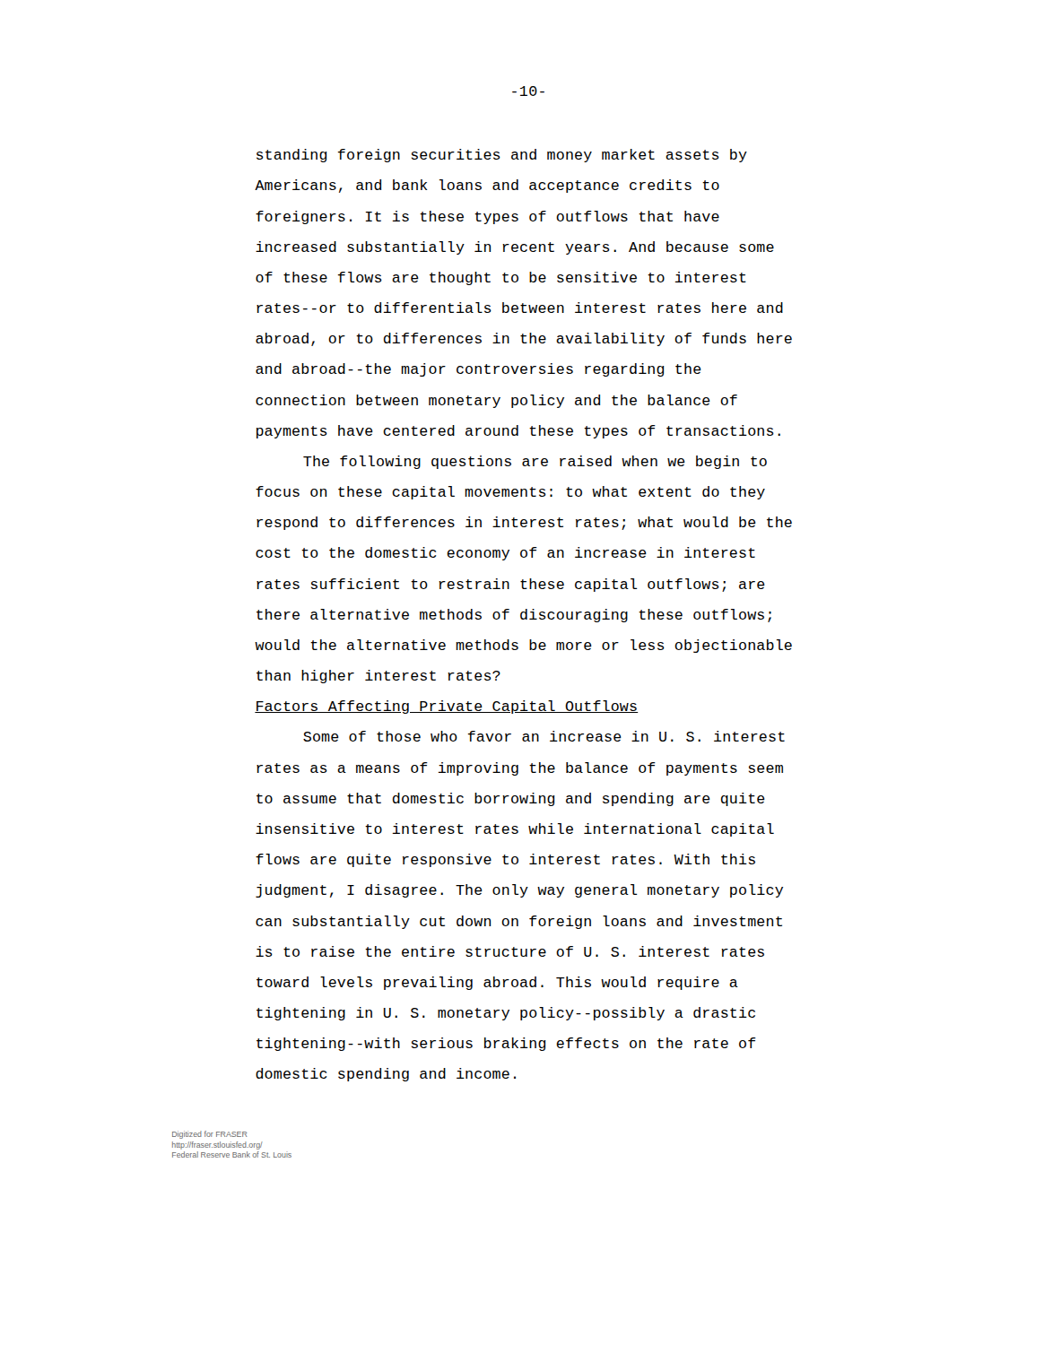-10-
standing foreign securities and money market assets by Americans, and bank loans and acceptance credits to foreigners. It is these types of outflows that have increased substantially in recent years. And because some of these flows are thought to be sensitive to interest rates--or to differentials between interest rates here and abroad, or to differences in the availability of funds here and abroad--the major controversies regarding the connection between monetary policy and the balance of payments have centered around these types of transactions.
The following questions are raised when we begin to focus on these capital movements: to what extent do they respond to differences in interest rates; what would be the cost to the domestic economy of an increase in interest rates sufficient to restrain these capital outflows; are there alternative methods of discouraging these outflows; would the alternative methods be more or less objectionable than higher interest rates?
Factors Affecting Private Capital Outflows
Some of those who favor an increase in U. S. interest rates as a means of improving the balance of payments seem to assume that domestic borrowing and spending are quite insensitive to interest rates while international capital flows are quite responsive to interest rates. With this judgment, I disagree. The only way general monetary policy can substantially cut down on foreign loans and investment is to raise the entire structure of U. S. interest rates toward levels prevailing abroad. This would require a tightening in U. S. monetary policy--possibly a drastic tightening--with serious braking effects on the rate of domestic spending and income.
Digitized for FRASER
http://fraser.stlouisfed.org/
Federal Reserve Bank of St. Louis